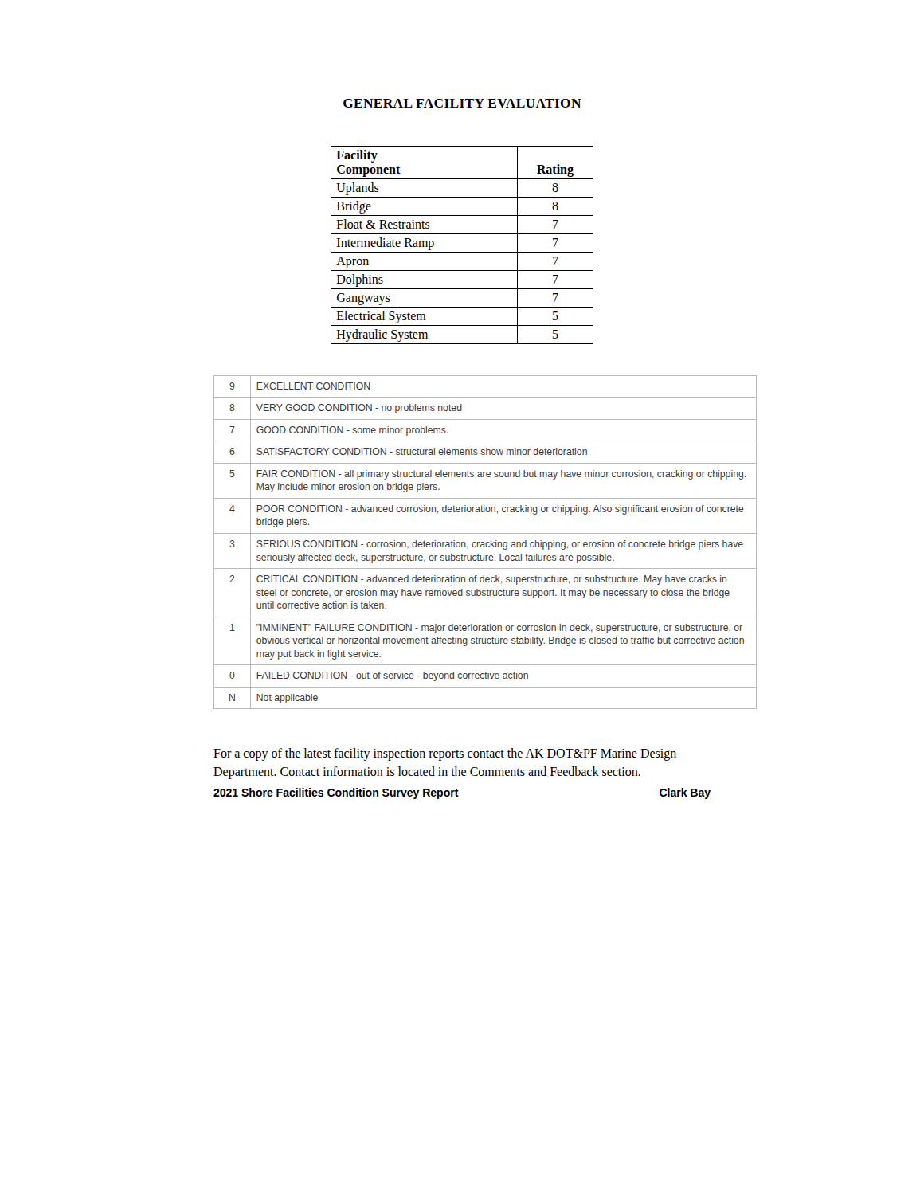GENERAL FACILITY EVALUATION
| Facility Component | Rating |
| --- | --- |
| Uplands | 8 |
| Bridge | 8 |
| Float & Restraints | 7 |
| Intermediate Ramp | 7 |
| Apron | 7 |
| Dolphins | 7 |
| Gangways | 7 |
| Electrical System | 5 |
| Hydraulic System | 5 |
| 9 | EXCELLENT CONDITION |
| 8 | VERY GOOD CONDITION - no problems noted |
| 7 | GOOD CONDITION - some minor problems. |
| 6 | SATISFACTORY CONDITION - structural elements show minor deterioration |
| 5 | FAIR CONDITION - all primary structural elements are sound but may have minor corrosion, cracking or chipping. May include minor erosion on bridge piers. |
| 4 | POOR CONDITION - advanced corrosion, deterioration, cracking or chipping. Also significant erosion of concrete bridge piers. |
| 3 | SERIOUS CONDITION - corrosion, deterioration, cracking and chipping, or erosion of concrete bridge piers have seriously affected deck, superstructure, or substructure. Local failures are possible. |
| 2 | CRITICAL CONDITION - advanced deterioration of deck, superstructure, or substructure. May have cracks in steel or concrete, or erosion may have removed substructure support. It may be necessary to close the bridge until corrective action is taken. |
| 1 | "IMMINENT" FAILURE CONDITION - major deterioration or corrosion in deck, superstructure, or substructure, or obvious vertical or horizontal movement affecting structure stability. Bridge is closed to traffic but corrective action may put back in light service. |
| 0 | FAILED CONDITION - out of service - beyond corrective action |
| N | Not applicable |
For a copy of the latest facility inspection reports contact the AK DOT&PF Marine Design Department. Contact information is located in the Comments and Feedback section.
2021 Shore Facilities Condition Survey Report Clark Bay